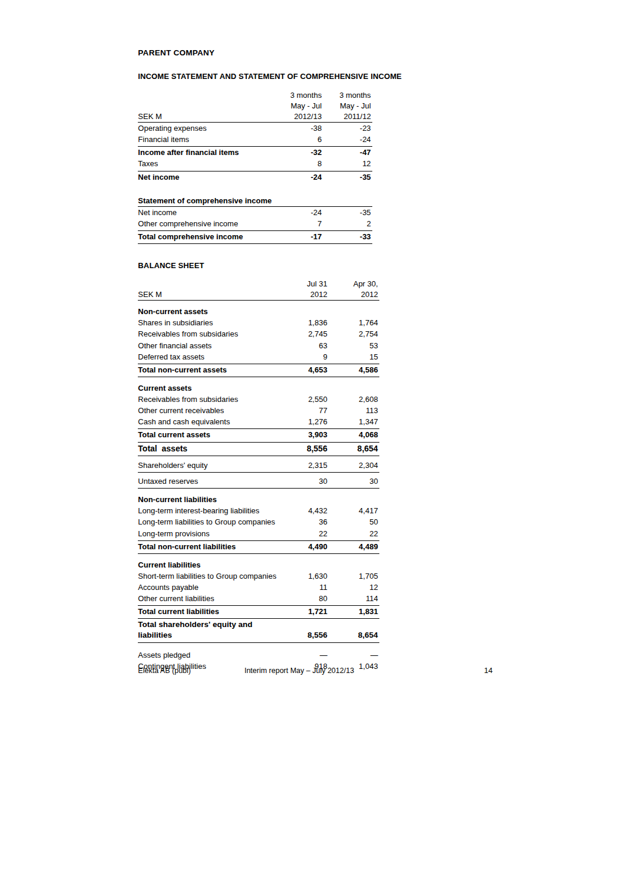PARENT COMPANY
INCOME STATEMENT AND STATEMENT OF COMPREHENSIVE INCOME
| | 3 months | 3 months |
| --- | --- | --- |
| | May - Jul | May - Jul |
| SEK M | 2012/13 | 2011/12 |
| Operating expenses | -38 | -23 |
| Financial items | 6 | -24 |
| Income after financial items | -32 | -47 |
| Taxes | 8 | 12 |
| Net income | -24 | -35 |
| Statement of comprehensive income | | |
| Net income | -24 | -35 |
| Other comprehensive income | 7 | 2 |
| Total comprehensive income | -17 | -33 |
BALANCE SHEET
| | Jul 31 | Apr 30, |
| --- | --- | --- |
| SEK M | 2012 | 2012 |
| Non-current assets | | |
| Shares in subsidiaries | 1,836 | 1,764 |
| Receivables from subsidaries | 2,745 | 2,754 |
| Other financial assets | 63 | 53 |
| Deferred tax assets | 9 | 15 |
| Total non-current assets | 4,653 | 4,586 |
| Current assets | | |
| Receivables from subsidaries | 2,550 | 2,608 |
| Other current receivables | 77 | 113 |
| Cash and cash equivalents | 1,276 | 1,347 |
| Total current assets | 3,903 | 4,068 |
| Total assets | 8,556 | 8,654 |
| Shareholders' equity | 2,315 | 2,304 |
| Untaxed reserves | 30 | 30 |
| Non-current liabilities | | |
| Long-term interest-bearing liabilities | 4,432 | 4,417 |
| Long-term liabilities to Group companies | 36 | 50 |
| Long-term provisions | 22 | 22 |
| Total non-current liabilities | 4,490 | 4,489 |
| Current liabilities | | |
| Short-term liabilities to Group companies | 1,630 | 1,705 |
| Accounts payable | 11 | 12 |
| Other current liabilities | 80 | 114 |
| Total current liabilities | 1,721 | 1,831 |
| Total shareholders' equity and liabilities | 8,556 | 8,654 |
| Assets pledged | — | — |
| Contingent liabilities | 918 | 1,043 |
Elekta AB (publ)
Interim report May – July 2012/13
14